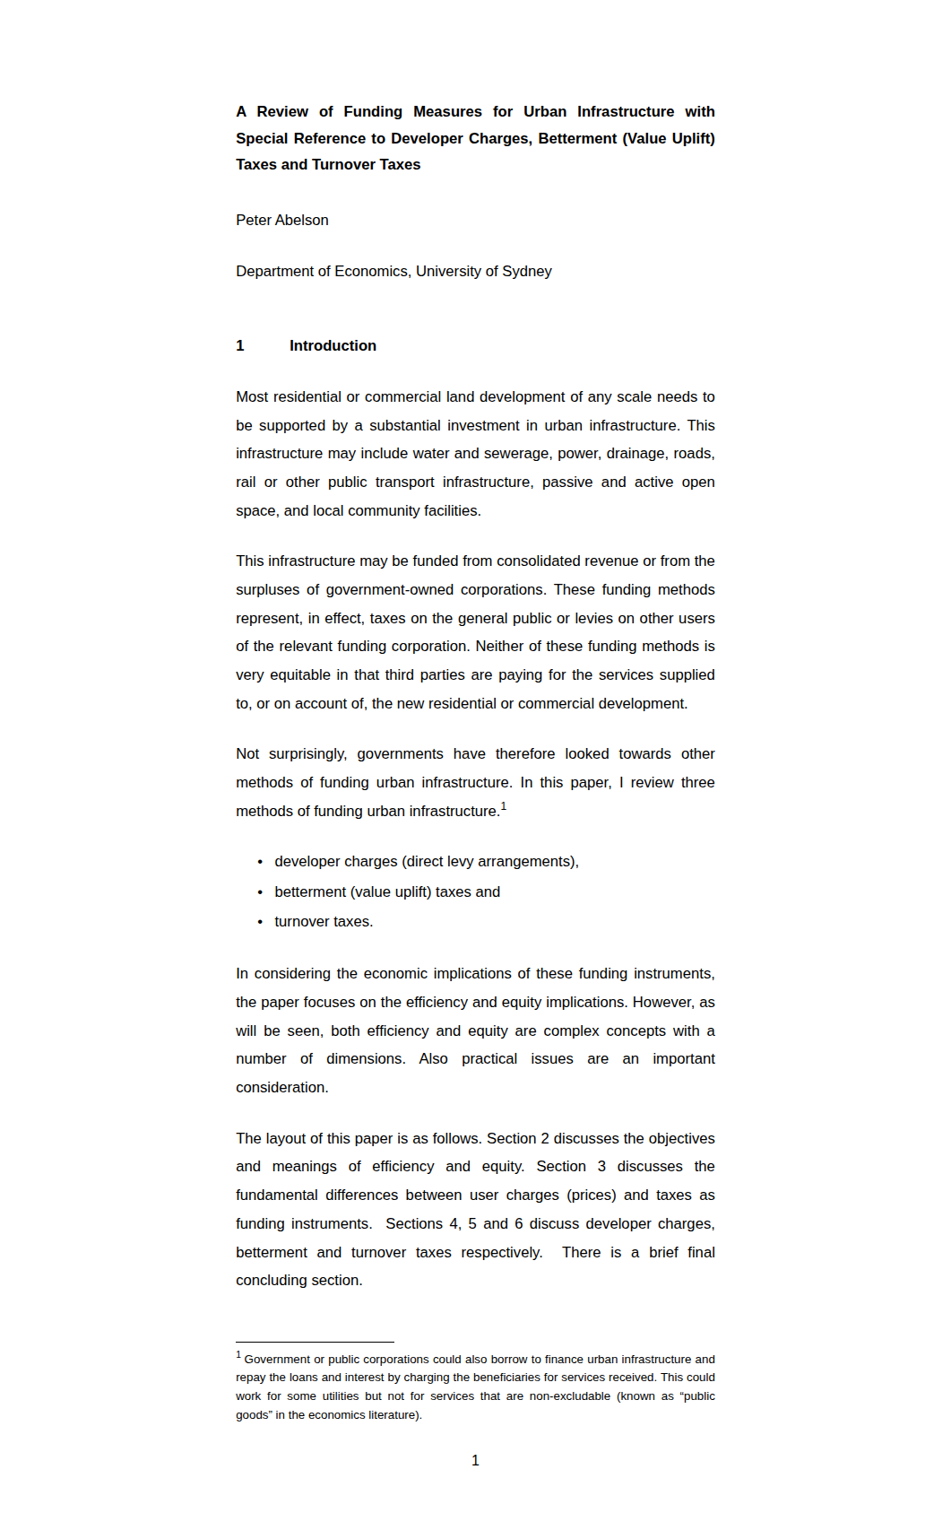A Review of Funding Measures for Urban Infrastructure with Special Reference to Developer Charges, Betterment (Value Uplift) Taxes and Turnover Taxes
Peter Abelson
Department of Economics, University of Sydney
1 Introduction
Most residential or commercial land development of any scale needs to be supported by a substantial investment in urban infrastructure. This infrastructure may include water and sewerage, power, drainage, roads, rail or other public transport infrastructure, passive and active open space, and local community facilities.
This infrastructure may be funded from consolidated revenue or from the surpluses of government-owned corporations. These funding methods represent, in effect, taxes on the general public or levies on other users of the relevant funding corporation. Neither of these funding methods is very equitable in that third parties are paying for the services supplied to, or on account of, the new residential or commercial development.
Not surprisingly, governments have therefore looked towards other methods of funding urban infrastructure. In this paper, I review three methods of funding urban infrastructure.1
developer charges (direct levy arrangements),
betterment (value uplift) taxes and
turnover taxes.
In considering the economic implications of these funding instruments, the paper focuses on the efficiency and equity implications. However, as will be seen, both efficiency and equity are complex concepts with a number of dimensions. Also practical issues are an important consideration.
The layout of this paper is as follows. Section 2 discusses the objectives and meanings of efficiency and equity. Section 3 discusses the fundamental differences between user charges (prices) and taxes as funding instruments. Sections 4, 5 and 6 discuss developer charges, betterment and turnover taxes respectively. There is a brief final concluding section.
1 Government or public corporations could also borrow to finance urban infrastructure and repay the loans and interest by charging the beneficiaries for services received. This could work for some utilities but not for services that are non-excludable (known as “public goods” in the economics literature).
1